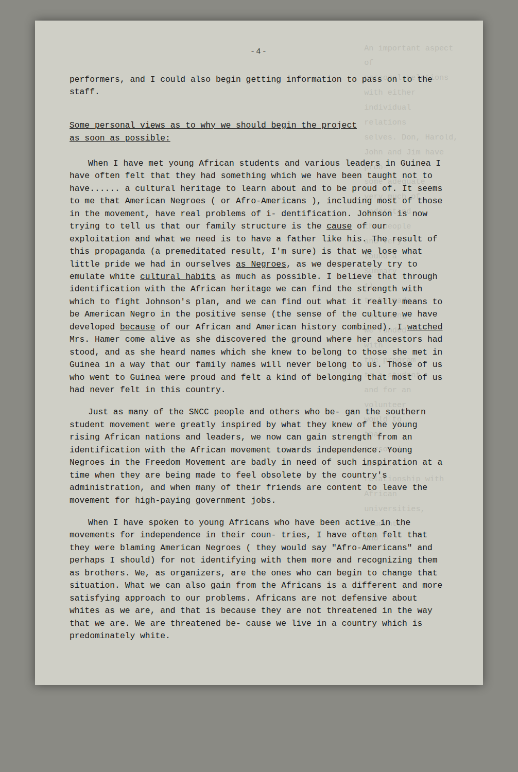-4-
performers, and I could also begin getting information to pass on to the staff.
Some personal views as to why we should begin the project
as soon as possible:
When I have met young African students and various leaders in Guinea I have often felt that they had something which we have been taught not to have...... a cultural heritage to learn about and to be proud of. It seems to me that American Negroes ( or Afro-Americans ), including most of those in the movement, have real problems of i- dentification. Johnson is now trying to tell us that our family structure is the cause of our exploitation and what we need is to have a father like his. The result of this propaganda (a premeditated result, I'm sure) is that we lose what little pride we had in ourselves as Negroes, as we desperately try to emulate white cultural habits as much as possible. I believe that through identification with the African heritage we can find the strength with which to fight Johnson's plan, and we can find out what it really means to be American Negro in the positive sense (the sense of the culture we have developed because of our African and American history combined). I watched Mrs. Hamer come alive as she discovered the ground where her ancestors had stood, and as she heard names which she knew to belong to those she met in Guinea in a way that our family names will never belong to us. Those of us who went to Guinea were proud and felt a kind of belonging that most of us had never felt in this country.
Just as many of the SNCC people and others who be- gan the southern student movement were greatly inspired by what they knew of the young rising African nations and leaders, we now can gain strength from an identification with the African movement towards independence. Young Negroes in the Freedom Movement are badly in need of such inspiration at a time when they are being made to feel obsolete by the country's administration, and when many of their friends are content to leave the movement for high-paying government jobs.
When I have spoken to young Africans who have been active in the movements for independence in their coun- tries, I have often felt that they were blaming American Negroes ( they would say "Afro-Americans" and perhaps I should) for not identifying with them more and recognizing them as brothers. We, as organizers, are the ones who can begin to change that situation. What we can also gain from the Africans is a different and more satisfying approach to our problems. Africans are not defensive about whites as we are, and that is because they are not threatened in the way that we are. We are threatened be- cause we live in a country which is predominately white.
An important aspect of personal relations with either individual relations selves. Don, Harold, John and Jim have prob- some adequate very much of understand the people and very found a Summary 1) to be made following we funded with the program to a student and for an volunteer would to that personal we will relationship with African universities, students, and